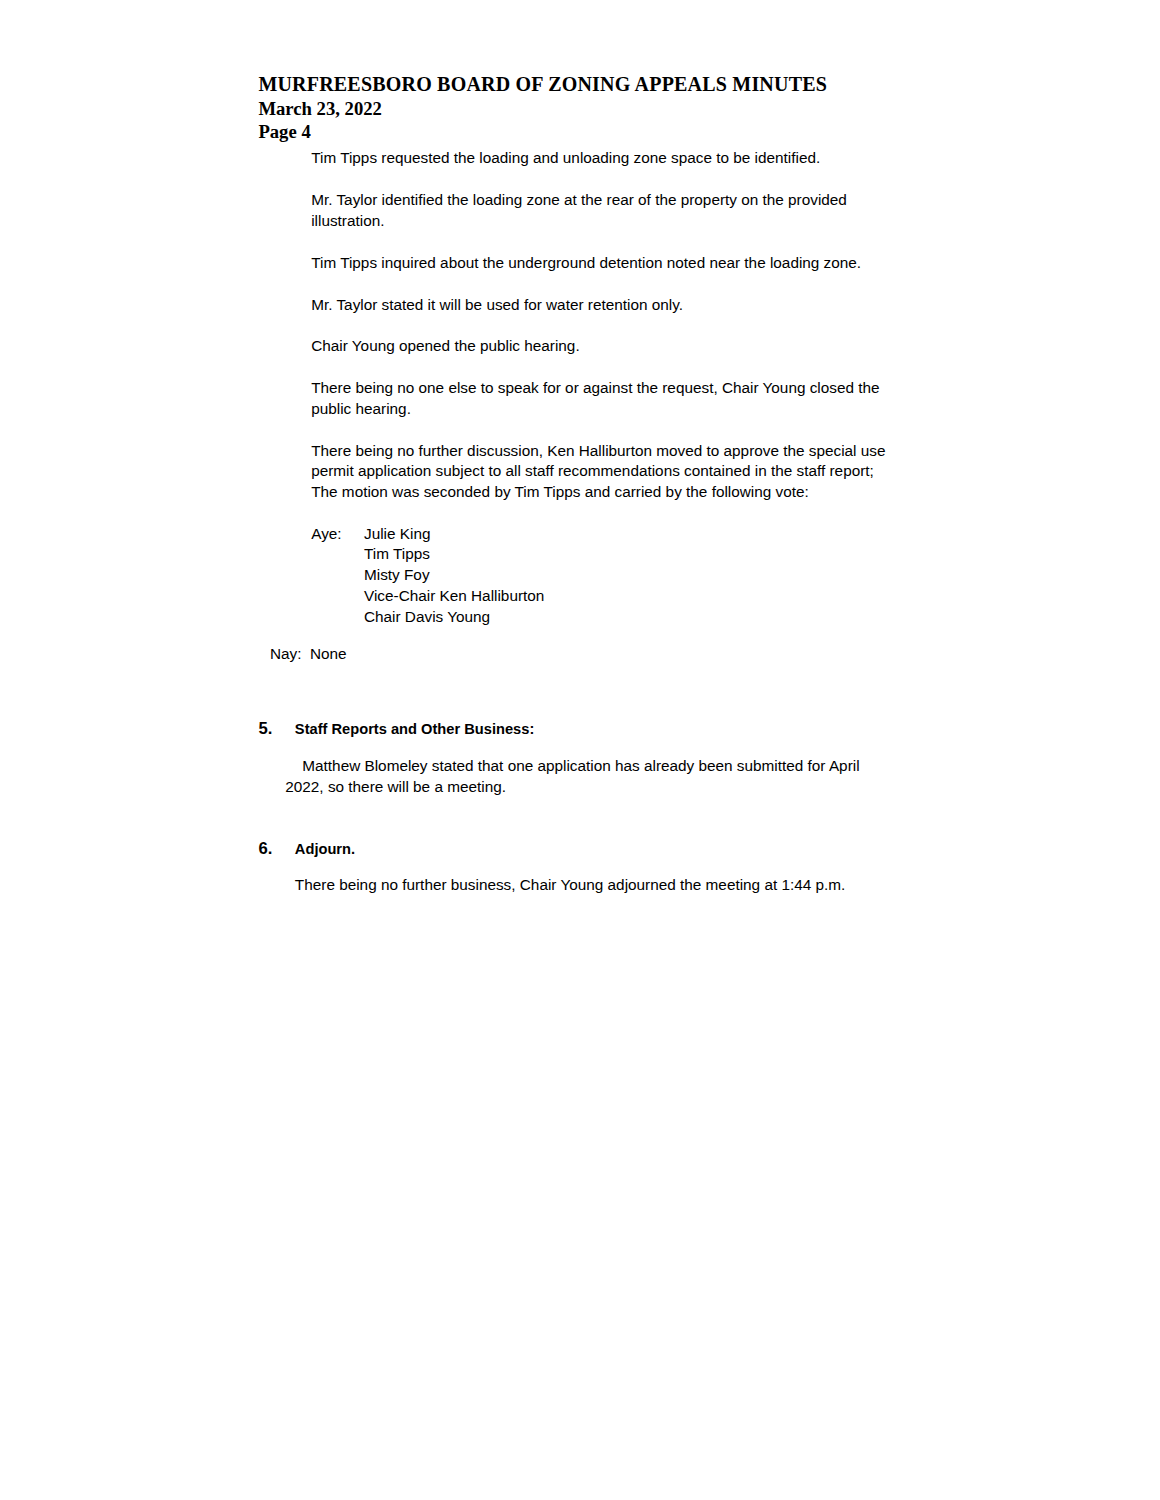MURFREESBORO BOARD OF ZONING APPEALS MINUTES
March 23, 2022
Page 4
Tim Tipps requested the loading and unloading zone space to be identified.
Mr. Taylor identified the loading zone at the rear of the property on the provided illustration.
Tim Tipps inquired about the underground detention noted near the loading zone.
Mr. Taylor stated it will be used for water retention only.
Chair Young opened the public hearing.
There being no one else to speak for or against the request, Chair Young closed the public hearing.
There being no further discussion, Ken Halliburton moved to approve the special use permit application subject to all staff recommendations contained in the staff report; The motion was seconded by Tim Tipps and carried by the following vote:
Aye:
Julie King
Tim Tipps
Misty Foy
Vice-Chair Ken Halliburton
Chair Davis Young
Nay: None
5. Staff Reports and Other Business:
Matthew Blomeley stated that one application has already been submitted for April 2022, so there will be a meeting.
6. Adjourn.
There being no further business, Chair Young adjourned the meeting at 1:44 p.m.